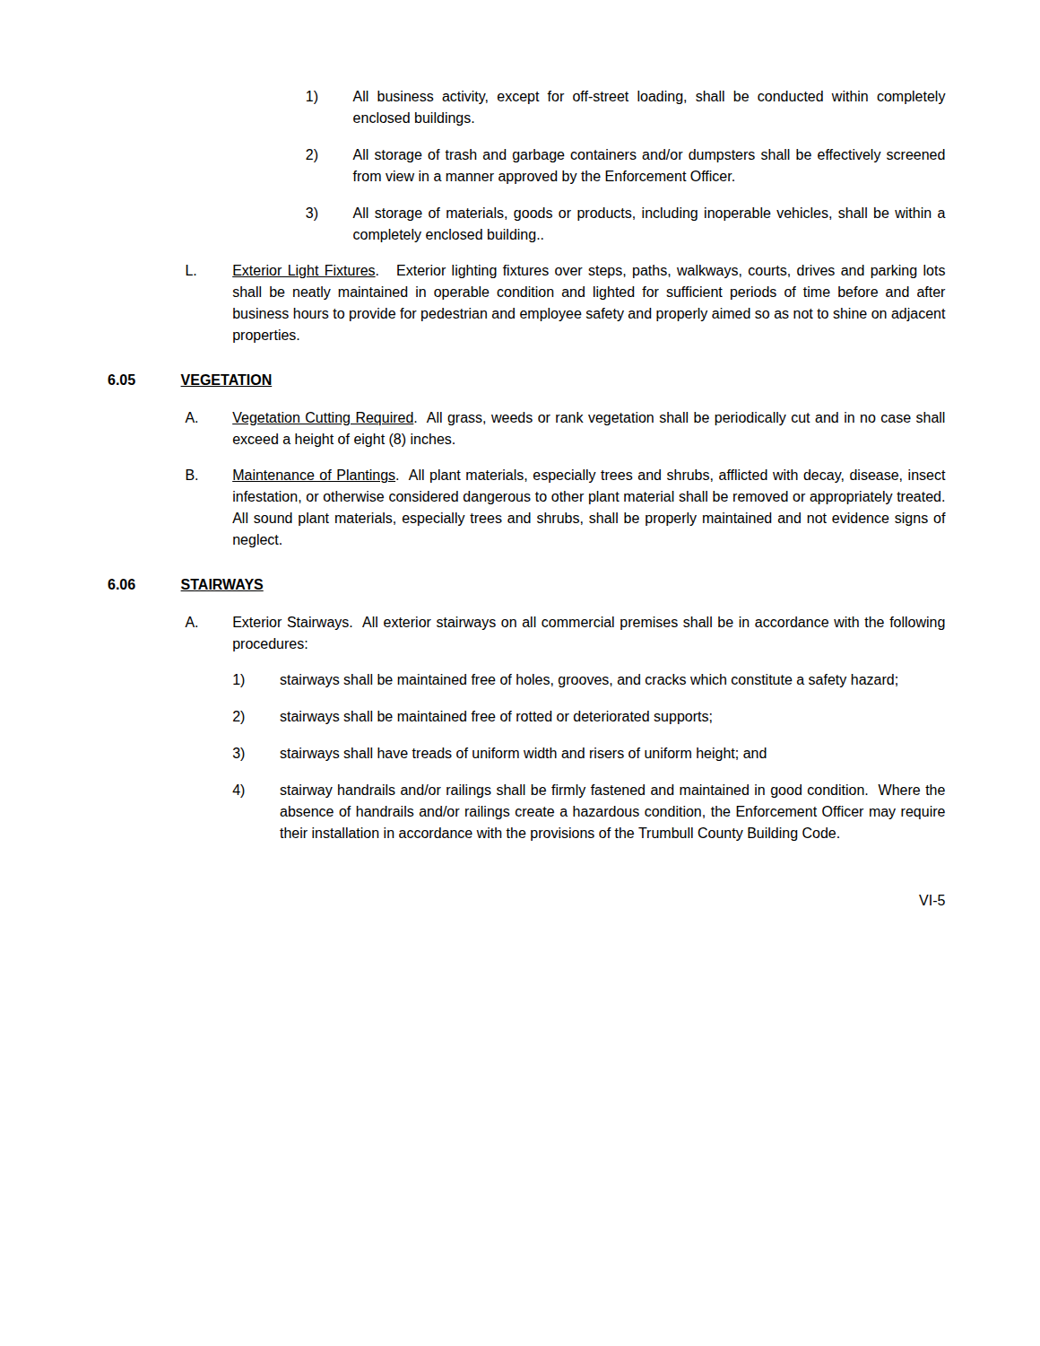1)
All business activity, except for off-street loading, shall be conducted within completely enclosed buildings.
2)
All storage of trash and garbage containers and/or dumpsters shall be effectively screened from view in a manner approved by the Enforcement Officer.
3)
All storage of materials, goods or products, including inoperable vehicles, shall be within a completely enclosed building..
L.
Exterior Light Fixtures. Exterior lighting fixtures over steps, paths, walkways, courts, drives and parking lots shall be neatly maintained in operable condition and lighted for sufficient periods of time before and after business hours to provide for pedestrian and employee safety and properly aimed so as not to shine on adjacent properties.
6.05 VEGETATION
A.
Vegetation Cutting Required. All grass, weeds or rank vegetation shall be periodically cut and in no case shall exceed a height of eight (8) inches.
B.
Maintenance of Plantings. All plant materials, especially trees and shrubs, afflicted with decay, disease, insect infestation, or otherwise considered dangerous to other plant material shall be removed or appropriately treated. All sound plant materials, especially trees and shrubs, shall be properly maintained and not evidence signs of neglect.
6.06 STAIRWAYS
A.
Exterior Stairways. All exterior stairways on all commercial premises shall be in accordance with the following procedures:
1)
stairways shall be maintained free of holes, grooves, and cracks which constitute a safety hazard;
2)
stairways shall be maintained free of rotted or deteriorated supports;
3)
stairways shall have treads of uniform width and risers of uniform height; and
4)
stairway handrails and/or railings shall be firmly fastened and maintained in good condition. Where the absence of handrails and/or railings create a hazardous condition, the Enforcement Officer may require their installation in accordance with the provisions of the Trumbull County Building Code.
VI-5